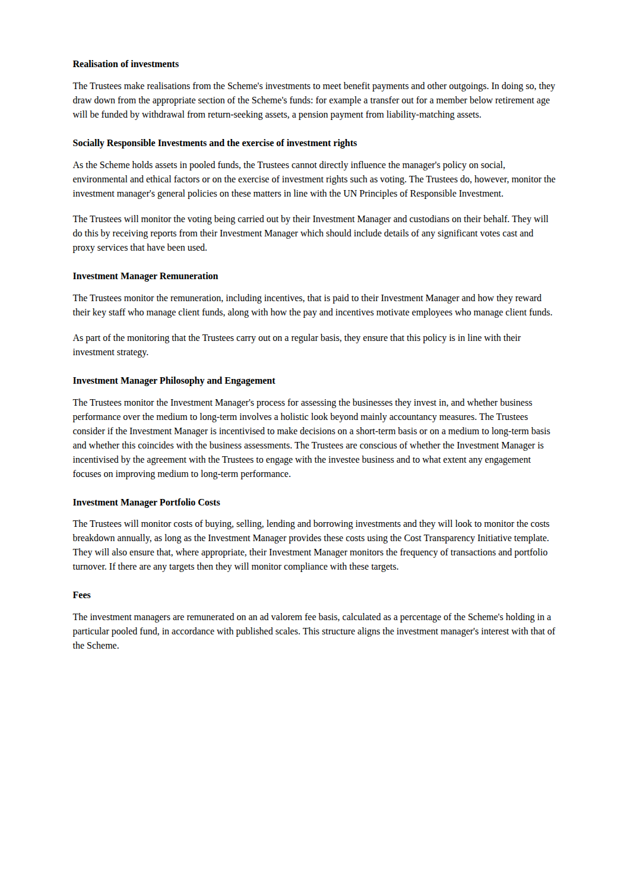Realisation of investments
The Trustees make realisations from the Scheme's investments to meet benefit payments and other outgoings. In doing so, they draw down from the appropriate section of the Scheme's funds: for example a transfer out for a member below retirement age will be funded by withdrawal from return-seeking assets, a pension payment from liability-matching assets.
Socially Responsible Investments and the exercise of investment rights
As the Scheme holds assets in pooled funds, the Trustees cannot directly influence the manager's policy on social, environmental and ethical factors or on the exercise of investment rights such as voting. The Trustees do, however, monitor the investment manager's general policies on these matters in line with the UN Principles of Responsible Investment.
The Trustees will monitor the voting being carried out by their Investment Manager and custodians on their behalf. They will do this by receiving reports from their Investment Manager which should include details of any significant votes cast and proxy services that have been used.
Investment Manager Remuneration
The Trustees monitor the remuneration, including incentives, that is paid to their Investment Manager and how they reward their key staff who manage client funds, along with how the pay and incentives motivate employees who manage client funds.
As part of the monitoring that the Trustees carry out on a regular basis, they ensure that this policy is in line with their investment strategy.
Investment Manager Philosophy and Engagement
The Trustees monitor the Investment Manager's process for assessing the businesses they invest in, and whether business performance over the medium to long-term involves a holistic look beyond mainly accountancy measures. The Trustees consider if the Investment Manager is incentivised to make decisions on a short-term basis or on a medium to long-term basis and whether this coincides with the business assessments. The Trustees are conscious of whether the Investment Manager is incentivised by the agreement with the Trustees to engage with the investee business and to what extent any engagement focuses on improving medium to long-term performance.
Investment Manager Portfolio Costs
The Trustees will monitor costs of buying, selling, lending and borrowing investments and they will look to monitor the costs breakdown annually, as long as the Investment Manager provides these costs using the Cost Transparency Initiative template. They will also ensure that, where appropriate, their Investment Manager monitors the frequency of transactions and portfolio turnover. If there are any targets then they will monitor compliance with these targets.
Fees
The investment managers are remunerated on an ad valorem fee basis, calculated as a percentage of the Scheme's holding in a particular pooled fund, in accordance with published scales. This structure aligns the investment manager's interest with that of the Scheme.